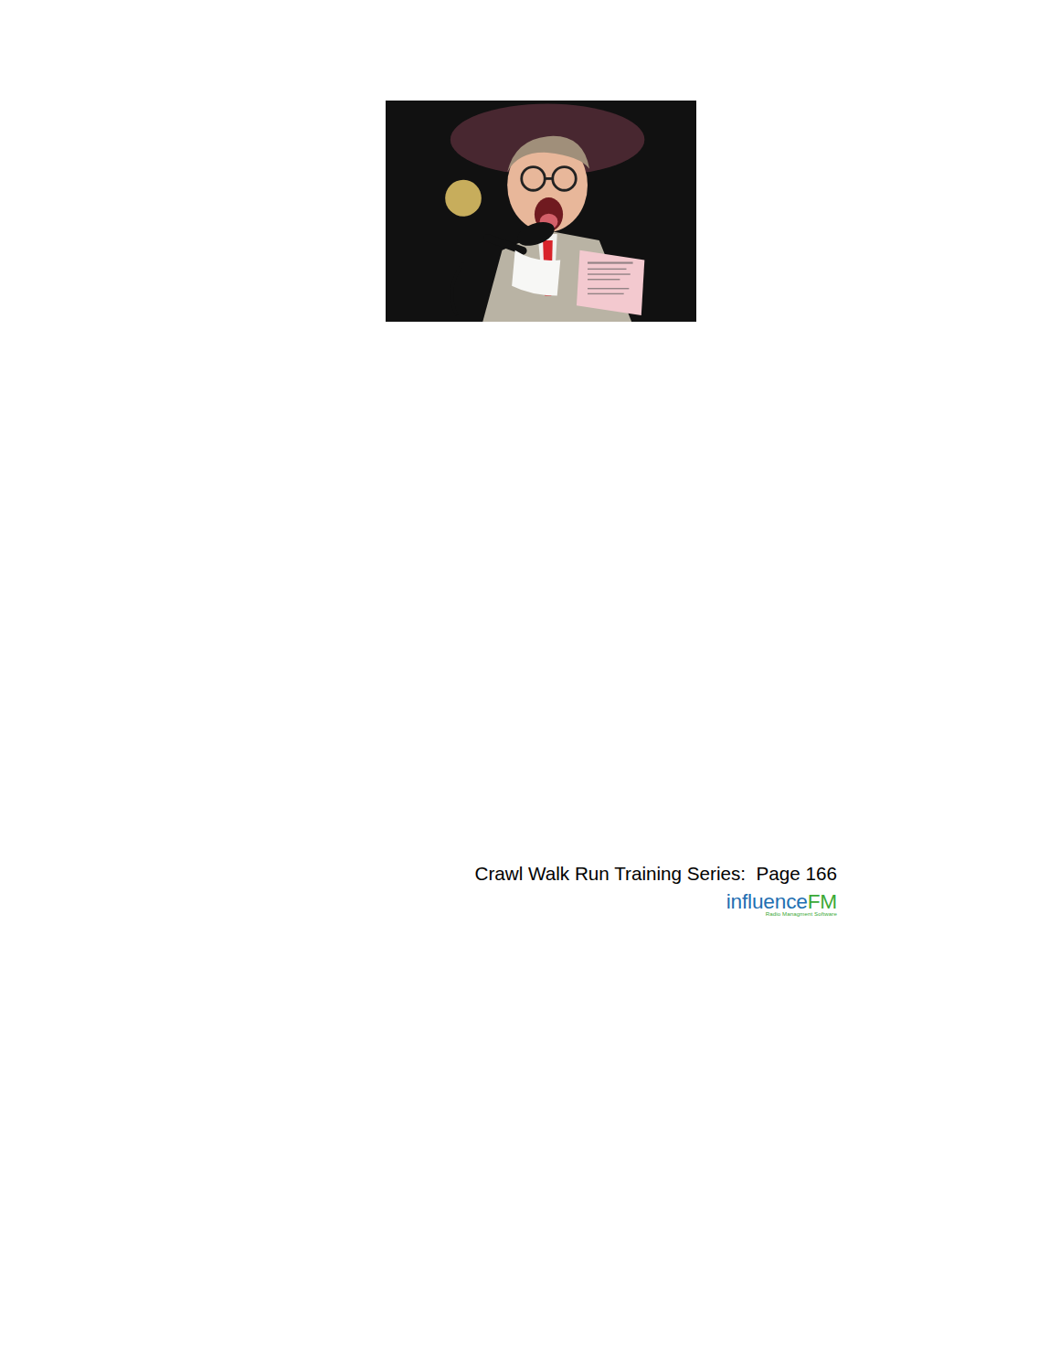Crawl Walk Run Training Series: Page 166
influence FM
Radio Managment Software